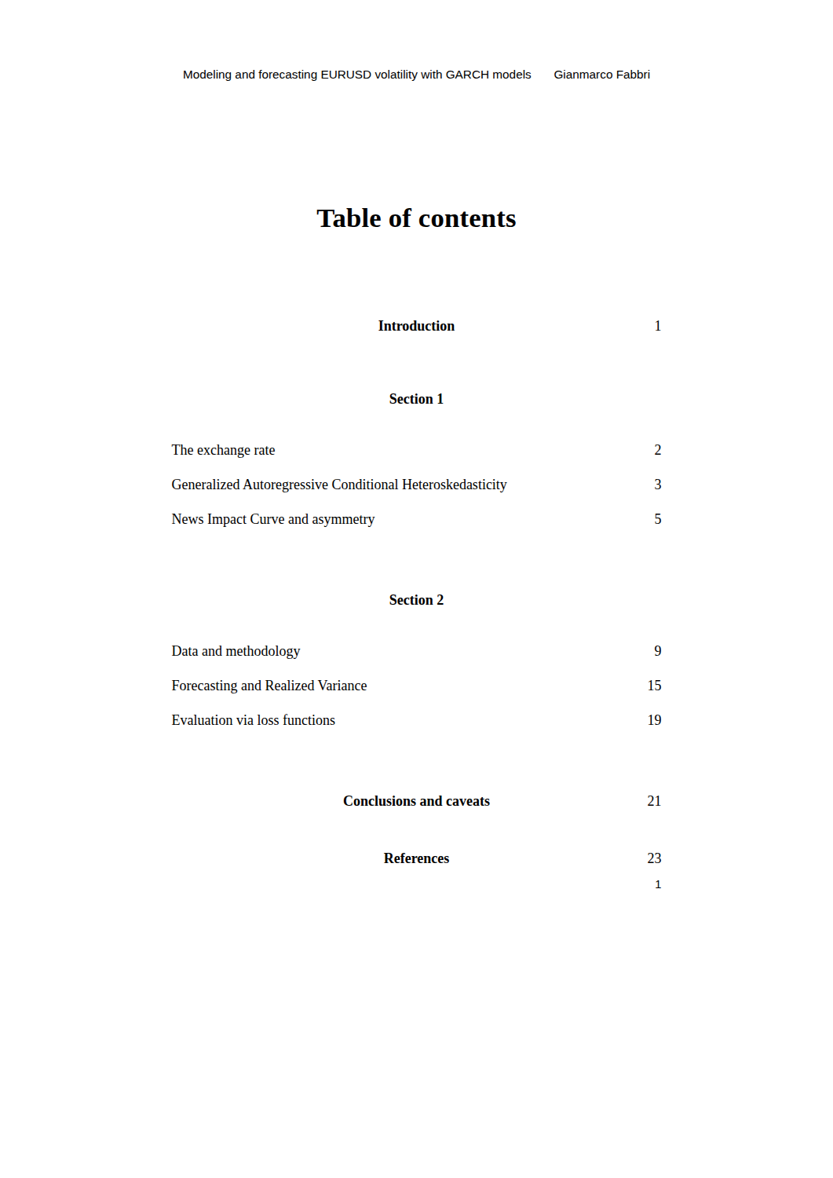Modeling and forecasting EURUSD volatility with GARCH models Gianmarco Fabbri
Table of contents
Introduction 1
Section 1
The exchange rate 2
Generalized Autoregressive Conditional Heteroskedasticity 3
News Impact Curve and asymmetry 5
Section 2
Data and methodology 9
Forecasting and Realized Variance 15
Evaluation via loss functions 19
Conclusions and caveats 21
References 23
1